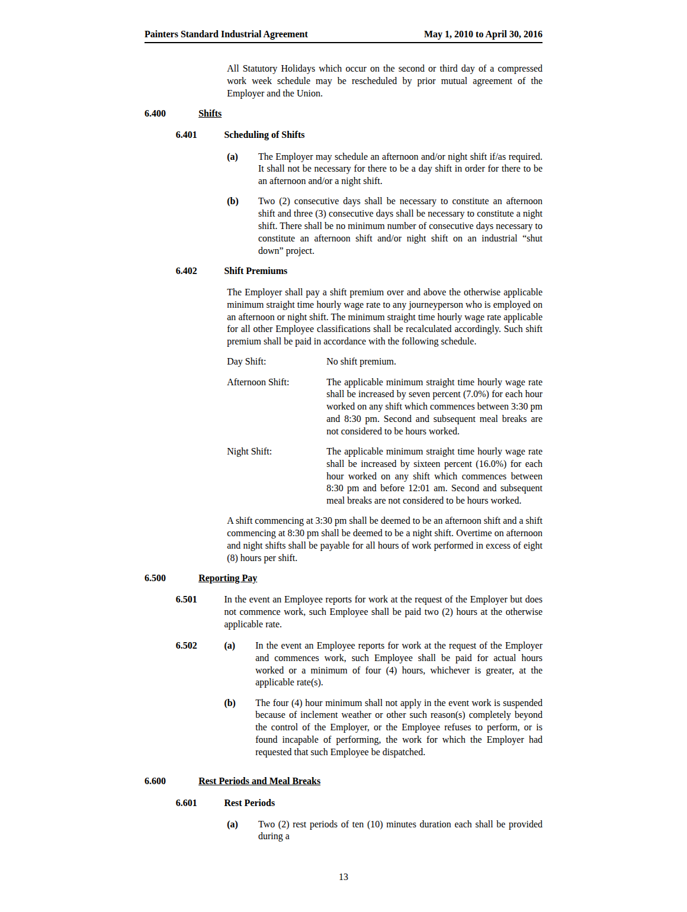Painters Standard Industrial Agreement
May 1, 2010 to April 30, 2016
All Statutory Holidays which occur on the second or third day of a compressed work week schedule may be rescheduled by prior mutual agreement of the Employer and the Union.
6.400
Shifts
6.401
Scheduling of Shifts
(a)
The Employer may schedule an afternoon and/or night shift if/as required. It shall not be necessary for there to be a day shift in order for there to be an afternoon and/or a night shift.
(b)
Two (2) consecutive days shall be necessary to constitute an afternoon shift and three (3) consecutive days shall be necessary to constitute a night shift. There shall be no minimum number of consecutive days necessary to constitute an afternoon shift and/or night shift on an industrial “shut down” project.
6.402
Shift Premiums
The Employer shall pay a shift premium over and above the otherwise applicable minimum straight time hourly wage rate to any journeyperson who is employed on an afternoon or night shift. The minimum straight time hourly wage rate applicable for all other Employee classifications shall be recalculated accordingly. Such shift premium shall be paid in accordance with the following schedule.
Day Shift:
No shift premium.
Afternoon Shift:
The applicable minimum straight time hourly wage rate shall be increased by seven percent (7.0%) for each hour worked on any shift which commences between 3:30 pm and 8:30 pm. Second and subsequent meal breaks are not considered to be hours worked.
Night Shift:
The applicable minimum straight time hourly wage rate shall be increased by sixteen percent (16.0%) for each hour worked on any shift which commences between 8:30 pm and before 12:01 am. Second and subsequent meal breaks are not considered to be hours worked.
A shift commencing at 3:30 pm shall be deemed to be an afternoon shift and a shift commencing at 8:30 pm shall be deemed to be a night shift. Overtime on afternoon and night shifts shall be payable for all hours of work performed in excess of eight (8) hours per shift.
6.500
Reporting Pay
6.501
In the event an Employee reports for work at the request of the Employer but does not commence work, such Employee shall be paid two (2) hours at the otherwise applicable rate.
6.502
(a)
In the event an Employee reports for work at the request of the Employer and commences work, such Employee shall be paid for actual hours worked or a minimum of four (4) hours, whichever is greater, at the applicable rate(s).
(b)
The four (4) hour minimum shall not apply in the event work is suspended because of inclement weather or other such reason(s) completely beyond the control of the Employer, or the Employee refuses to perform, or is found incapable of performing, the work for which the Employer had requested that such Employee be dispatched.
6.600
Rest Periods and Meal Breaks
6.601
Rest Periods
(a)
Two (2) rest periods of ten (10) minutes duration each shall be provided during a
13